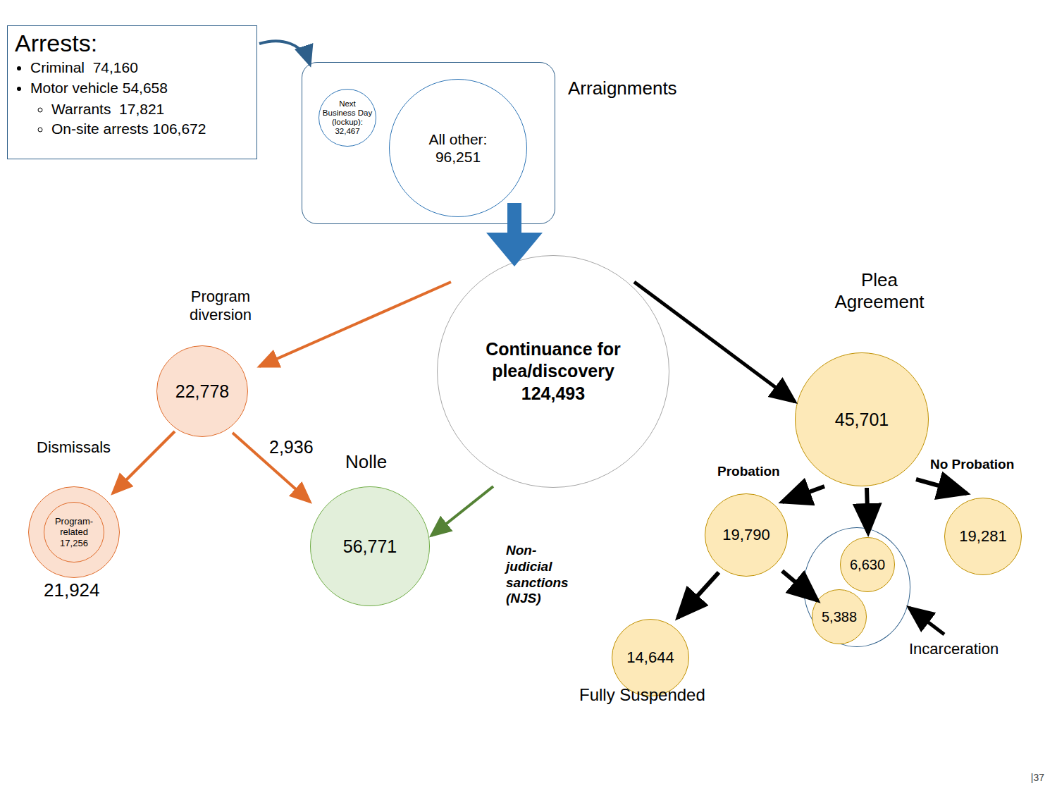Arrests:
Criminal 74,160
Motor vehicle 54,658
Warrants 17,821
On-site arrests 106,672
Arraignments
Next
Business Day
(lockup):
32,467
All other:
96,251
Continuance for
plea/discovery
124,493
Program
diversion
22,778
Dismissals
Program-
related
17,256
21,924
2,936
Nolle
56,771
Non-
judicial
sanctions
(NJS)
Plea
Agreement
45,701
Probation
No Probation
19,790
19,281
6,630
5,388
Incarceration
14,644
Fully Suspended
|37